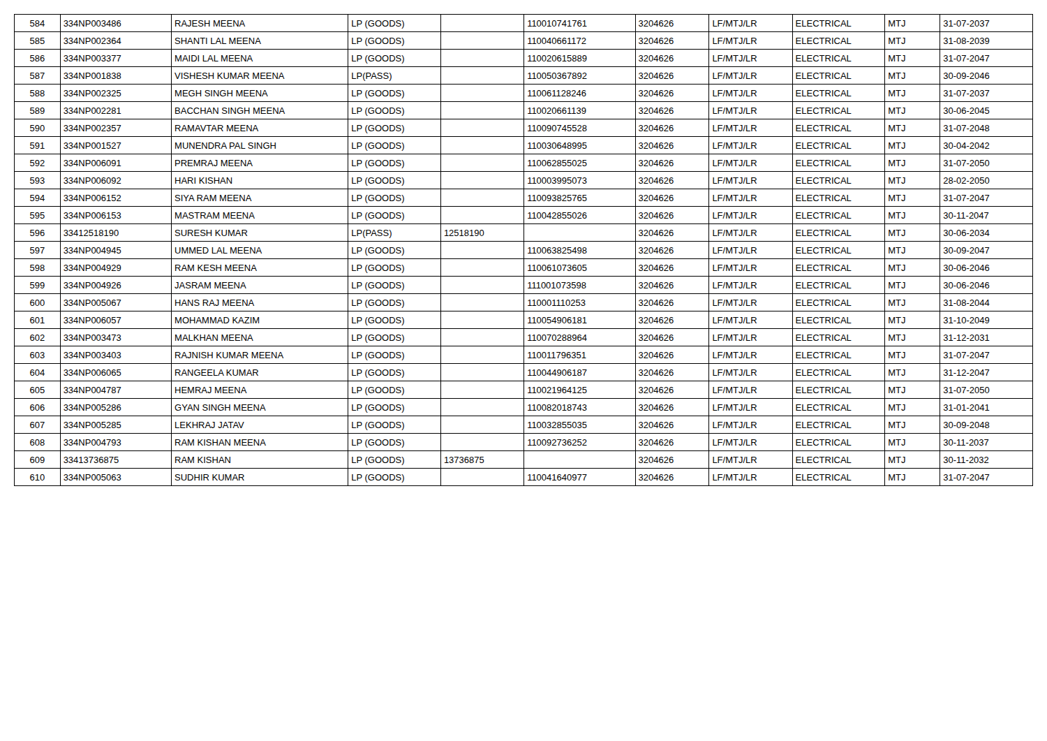| 584 | 334NP003486 | RAJESH MEENA | LP (GOODS) | | 110010741761 | 3204626 | LF/MTJ/LR | ELECTRICAL | MTJ | 31-07-2037 |
| 585 | 334NP002364 | SHANTI LAL MEENA | LP (GOODS) | | 110040661172 | 3204626 | LF/MTJ/LR | ELECTRICAL | MTJ | 31-08-2039 |
| 586 | 334NP003377 | MAIDI LAL MEENA | LP (GOODS) | | 110020615889 | 3204626 | LF/MTJ/LR | ELECTRICAL | MTJ | 31-07-2047 |
| 587 | 334NP001838 | VISHESH KUMAR MEENA | LP(PASS) | | 110050367892 | 3204626 | LF/MTJ/LR | ELECTRICAL | MTJ | 30-09-2046 |
| 588 | 334NP002325 | MEGH SINGH MEENA | LP (GOODS) | | 110061128246 | 3204626 | LF/MTJ/LR | ELECTRICAL | MTJ | 31-07-2037 |
| 589 | 334NP002281 | BACCHAN SINGH MEENA | LP (GOODS) | | 110020661139 | 3204626 | LF/MTJ/LR | ELECTRICAL | MTJ | 30-06-2045 |
| 590 | 334NP002357 | RAMAVTAR MEENA | LP (GOODS) | | 110090745528 | 3204626 | LF/MTJ/LR | ELECTRICAL | MTJ | 31-07-2048 |
| 591 | 334NP001527 | MUNENDRA PAL SINGH | LP (GOODS) | | 110030648995 | 3204626 | LF/MTJ/LR | ELECTRICAL | MTJ | 30-04-2042 |
| 592 | 334NP006091 | PREMRAJ MEENA | LP (GOODS) | | 110062855025 | 3204626 | LF/MTJ/LR | ELECTRICAL | MTJ | 31-07-2050 |
| 593 | 334NP006092 | HARI KISHAN | LP (GOODS) | | 110003995073 | 3204626 | LF/MTJ/LR | ELECTRICAL | MTJ | 28-02-2050 |
| 594 | 334NP006152 | SIYA RAM MEENA | LP (GOODS) | | 110093825765 | 3204626 | LF/MTJ/LR | ELECTRICAL | MTJ | 31-07-2047 |
| 595 | 334NP006153 | MASTRAM MEENA | LP (GOODS) | | 110042855026 | 3204626 | LF/MTJ/LR | ELECTRICAL | MTJ | 30-11-2047 |
| 596 | 33412518190 | SURESH KUMAR | LP(PASS) | 12518190 | | 3204626 | LF/MTJ/LR | ELECTRICAL | MTJ | 30-06-2034 |
| 597 | 334NP004945 | UMMED LAL MEENA | LP (GOODS) | | 110063825498 | 3204626 | LF/MTJ/LR | ELECTRICAL | MTJ | 30-09-2047 |
| 598 | 334NP004929 | RAM KESH MEENA | LP (GOODS) | | 110061073605 | 3204626 | LF/MTJ/LR | ELECTRICAL | MTJ | 30-06-2046 |
| 599 | 334NP004926 | JASRAM MEENA | LP (GOODS) | | 111001073598 | 3204626 | LF/MTJ/LR | ELECTRICAL | MTJ | 30-06-2046 |
| 600 | 334NP005067 | HANS RAJ MEENA | LP (GOODS) | | 110001110253 | 3204626 | LF/MTJ/LR | ELECTRICAL | MTJ | 31-08-2044 |
| 601 | 334NP006057 | MOHAMMAD KAZIM | LP (GOODS) | | 110054906181 | 3204626 | LF/MTJ/LR | ELECTRICAL | MTJ | 31-10-2049 |
| 602 | 334NP003473 | MALKHAN MEENA | LP (GOODS) | | 110070288964 | 3204626 | LF/MTJ/LR | ELECTRICAL | MTJ | 31-12-2031 |
| 603 | 334NP003403 | RAJNISH KUMAR MEENA | LP (GOODS) | | 110011796351 | 3204626 | LF/MTJ/LR | ELECTRICAL | MTJ | 31-07-2047 |
| 604 | 334NP006065 | RANGEELA KUMAR | LP (GOODS) | | 110044906187 | 3204626 | LF/MTJ/LR | ELECTRICAL | MTJ | 31-12-2047 |
| 605 | 334NP004787 | HEMRAJ MEENA | LP (GOODS) | | 110021964125 | 3204626 | LF/MTJ/LR | ELECTRICAL | MTJ | 31-07-2050 |
| 606 | 334NP005286 | GYAN SINGH MEENA | LP (GOODS) | | 110082018743 | 3204626 | LF/MTJ/LR | ELECTRICAL | MTJ | 31-01-2041 |
| 607 | 334NP005285 | LEKHRAJ JATAV | LP (GOODS) | | 110032855035 | 3204626 | LF/MTJ/LR | ELECTRICAL | MTJ | 30-09-2048 |
| 608 | 334NP004793 | RAM KISHAN MEENA | LP (GOODS) | | 110092736252 | 3204626 | LF/MTJ/LR | ELECTRICAL | MTJ | 30-11-2037 |
| 609 | 33413736875 | RAM KISHAN | LP (GOODS) | 13736875 | | 3204626 | LF/MTJ/LR | ELECTRICAL | MTJ | 30-11-2032 |
| 610 | 334NP005063 | SUDHIR KUMAR | LP (GOODS) | | 110041640977 | 3204626 | LF/MTJ/LR | ELECTRICAL | MTJ | 31-07-2047 |